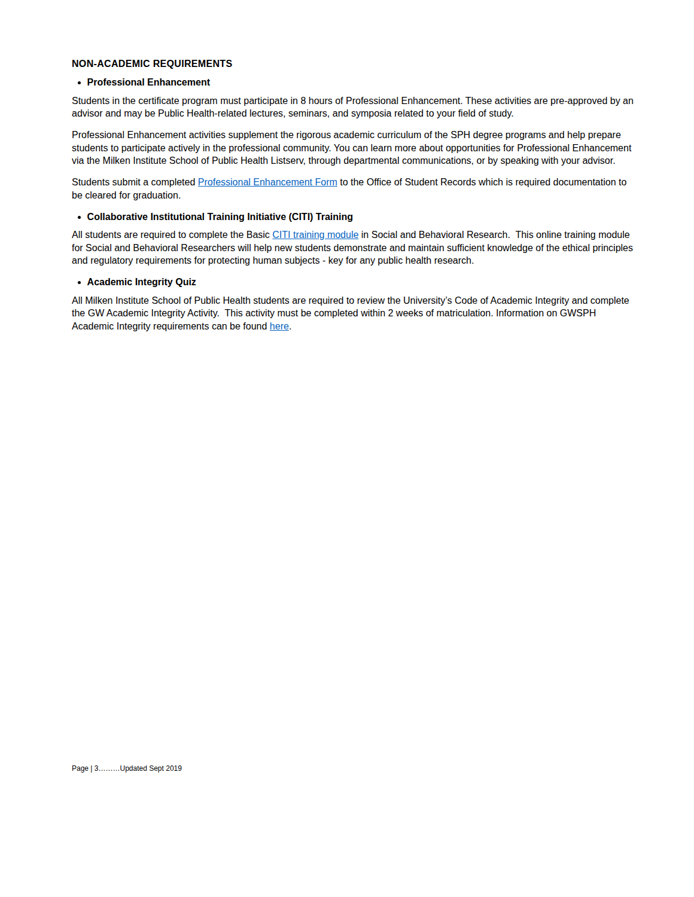NON-ACADEMIC REQUIREMENTS
Professional Enhancement
Students in the certificate program must participate in 8 hours of Professional Enhancement. These activities are pre-approved by an advisor and may be Public Health-related lectures, seminars, and symposia related to your field of study.
Professional Enhancement activities supplement the rigorous academic curriculum of the SPH degree programs and help prepare students to participate actively in the professional community. You can learn more about opportunities for Professional Enhancement via the Milken Institute School of Public Health Listserv, through departmental communications, or by speaking with your advisor.
Students submit a completed Professional Enhancement Form to the Office of Student Records which is required documentation to be cleared for graduation.
Collaborative Institutional Training Initiative (CITI) Training
All students are required to complete the Basic CITI training module in Social and Behavioral Research. This online training module for Social and Behavioral Researchers will help new students demonstrate and maintain sufficient knowledge of the ethical principles and regulatory requirements for protecting human subjects - key for any public health research.
Academic Integrity Quiz
All Milken Institute School of Public Health students are required to review the University’s Code of Academic Integrity and complete the GW Academic Integrity Activity. This activity must be completed within 2 weeks of matriculation. Information on GWSPH Academic Integrity requirements can be found here.
Page | 3………Updated Sept 2019